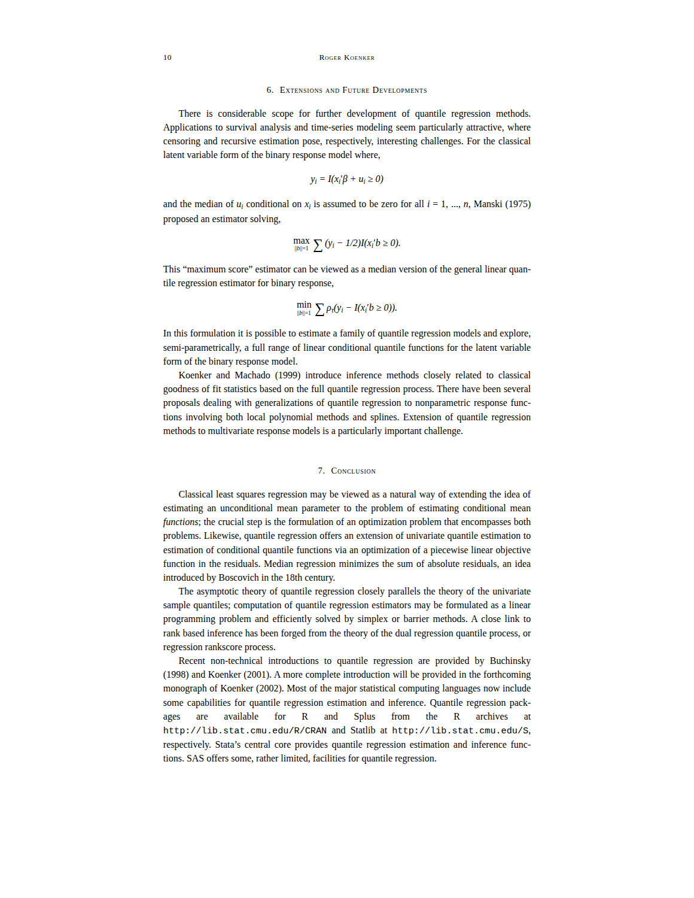10 Roger Koenker
6. Extensions and Future Developments
There is considerable scope for further development of quantile regression methods. Applications to survival analysis and time-series modeling seem particularly attractive, where censoring and recursive estimation pose, respectively, interesting challenges. For the classical latent variable form of the binary response model where,
yi = I(xi′β + ui ≥ 0)
and the median of ui conditional on xi is assumed to be zero for all i = 1, ..., n, Manski (1975) proposed an estimator solving,
max||b||=1∑(yi − 1/2)I(xi′b ≥ 0).
This “maximum score” estimator can be viewed as a median version of the general linear quantile regression estimator for binary response,
min||b||=1∑ρτ(yi − I(xi′b ≥ 0)).
In this formulation it is possible to estimate a family of quantile regression models and explore, semi-parametrically, a full range of linear conditional quantile functions for the latent variable form of the binary response model.
Koenker and Machado (1999) introduce inference methods closely related to classical goodness of fit statistics based on the full quantile regression process. There have been several proposals dealing with generalizations of quantile regression to nonparametric response functions involving both local polynomial methods and splines. Extension of quantile regression methods to multivariate response models is a particularly important challenge.
7. Conclusion
Classical least squares regression may be viewed as a natural way of extending the idea of estimating an unconditional mean parameter to the problem of estimating conditional mean functions; the crucial step is the formulation of an optimization problem that encompasses both problems. Likewise, quantile regression offers an extension of univariate quantile estimation to estimation of conditional quantile functions via an optimization of a piecewise linear objective function in the residuals. Median regression minimizes the sum of absolute residuals, an idea introduced by Boscovich in the 18th century.
The asymptotic theory of quantile regression closely parallels the theory of the univariate sample quantiles; computation of quantile regression estimators may be formulated as a linear programming problem and efficiently solved by simplex or barrier methods. A close link to rank based inference has been forged from the theory of the dual regression quantile process, or regression rankscore process.
Recent non-technical introductions to quantile regression are provided by Buchinsky (1998) and Koenker (2001). A more complete introduction will be provided in the forthcoming monograph of Koenker (2002). Most of the major statistical computing languages now include some capabilities for quantile regression estimation and inference. Quantile regression packages are available for R and Splus from the R archives at http://lib.stat.cmu.edu/R/CRAN and Statlib at http://lib.stat.cmu.edu/S, respectively. Stata’s central core provides quantile regression estimation and inference functions. SAS offers some, rather limited, facilities for quantile regression.